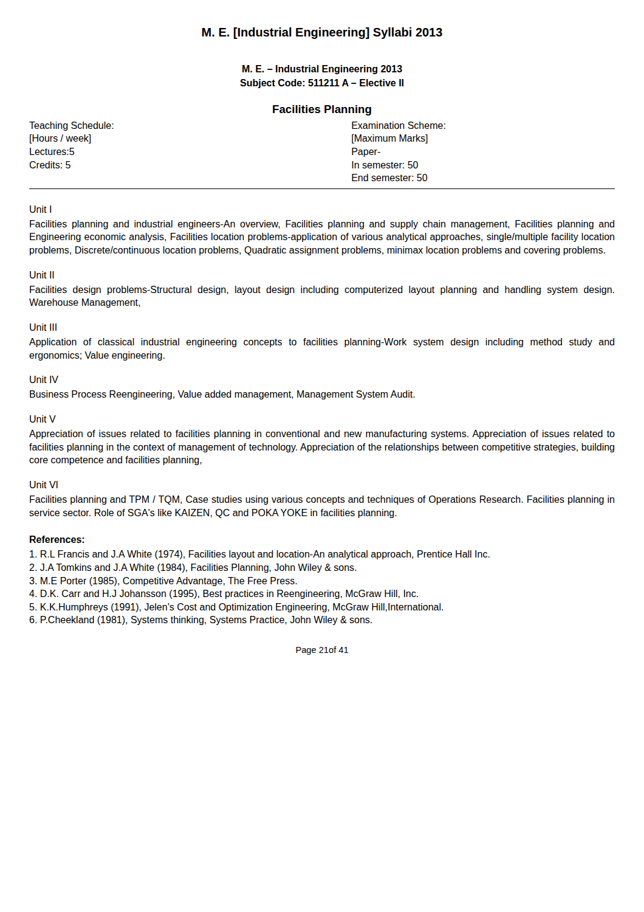M. E. [Industrial Engineering] Syllabi 2013
M. E. – Industrial Engineering 2013
Subject Code: 511211 A – Elective II
Facilities Planning
| Teaching Schedule: | Examination Scheme: |
| [Hours / week] | [Maximum Marks] |
| Lectures:5 | Paper- |
| Credits: 5 | In semester: 50 |
| | End semester: 50 |
Unit I
Facilities planning and industrial engineers-An overview, Facilities planning and supply chain management, Facilities planning and Engineering economic analysis, Facilities location problems-application of various analytical approaches, single/multiple facility location problems, Discrete/continuous location problems, Quadratic assignment problems, minimax location problems and covering problems.
Unit II
Facilities design problems-Structural design, layout design including computerized layout planning and handling system design. Warehouse Management,
Unit III
Application of classical industrial engineering concepts to facilities planning-Work system design including method study and ergonomics; Value engineering.
Unit IV
Business Process Reengineering, Value added management, Management System Audit.
Unit V
Appreciation of issues related to facilities planning in conventional and new manufacturing systems. Appreciation of issues related to facilities planning in the context of management of technology. Appreciation of the relationships between competitive strategies, building core competence and facilities planning,
Unit VI
Facilities planning and TPM / TQM, Case studies using various concepts and techniques of Operations Research. Facilities planning in service sector. Role of SGA's like KAIZEN, QC and POKA YOKE in facilities planning.
References:
1. R.L Francis and J.A White (1974), Facilities layout and location-An analytical approach, Prentice Hall Inc.
2. J.A Tomkins and J.A White (1984), Facilities Planning, John Wiley & sons.
3. M.E Porter (1985), Competitive Advantage, The Free Press.
4. D.K. Carr and H.J Johansson (1995), Best practices in Reengineering, McGraw Hill, Inc.
5. K.K.Humphreys (1991), Jelen's Cost and Optimization Engineering, McGraw Hill,International.
6. P.Cheekland (1981), Systems thinking, Systems Practice, John Wiley & sons.
Page 21of 41